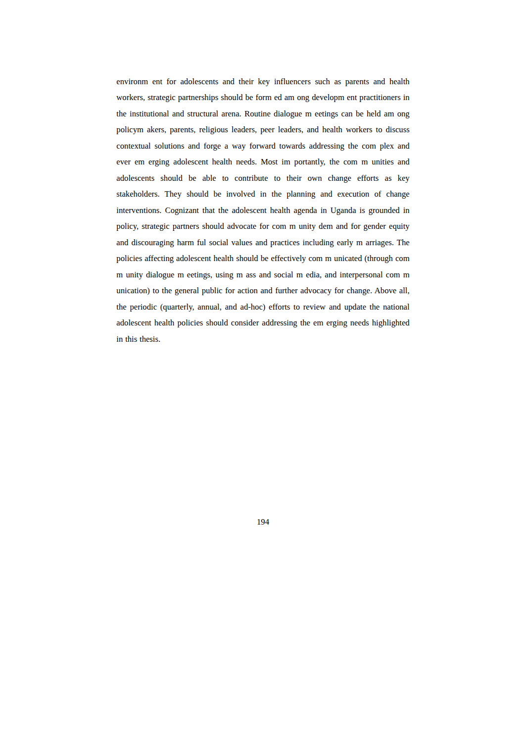environm ent for adolescents and their key influencers such as parents and health workers, strategic partnerships should be form ed am ong developm ent practitioners in the institutional and structural arena. Routine dialogue m eetings can be held am ong policym akers, parents, religious leaders, peer leaders, and health workers to discuss contextual solutions and forge a way forward towards addressing the com plex and ever em erging adolescent health needs. Most im portantly, the com m unities and adolescents should be able to contribute to their own change efforts as key stakeholders. They should be involved in the planning and execution of change interventions. Cognizant that the adolescent health agenda in Uganda is grounded in policy, strategic partners should advocate for com m unity dem and for gender equity and discouraging harm ful social values and practices including early m arriages. The policies affecting adolescent health should be effectively com m unicated (through com m unity dialogue m eetings, using m ass and social m edia, and interpersonal com m unication) to the general public for action and further advocacy for change. Above all, the periodic (quarterly, annual, and ad-hoc) efforts to review and update the national adolescent health policies should consider addressing the em erging needs highlighted in this thesis.
194